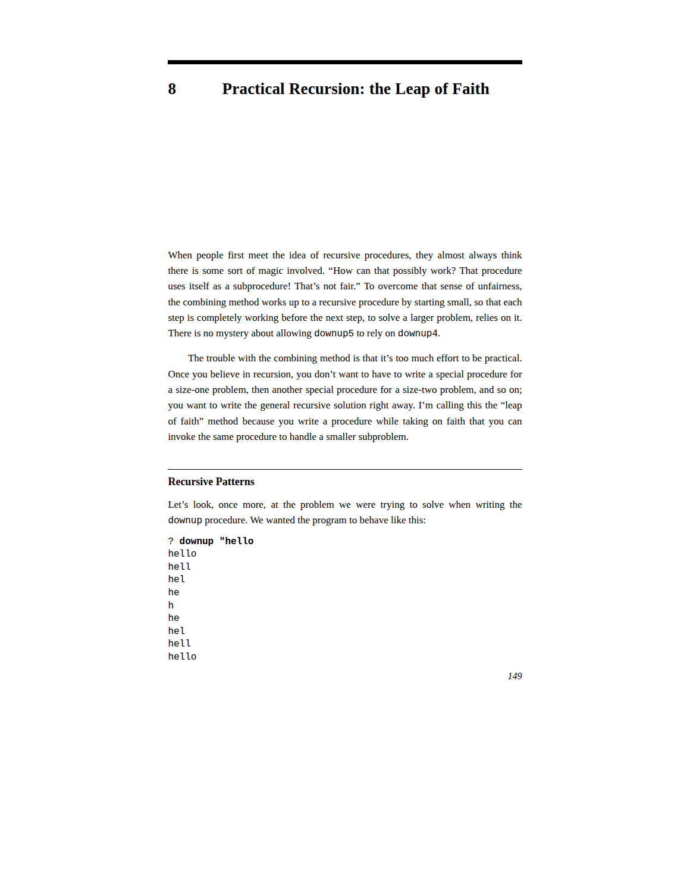8 Practical Recursion: the Leap of Faith
When people first meet the idea of recursive procedures, they almost always think there is some sort of magic involved. “How can that possibly work? That procedure uses itself as a subprocedure! That’s not fair.” To overcome that sense of unfairness, the combining method works up to a recursive procedure by starting small, so that each step is completely working before the next step, to solve a larger problem, relies on it. There is no mystery about allowing downup5 to rely on downup4.
The trouble with the combining method is that it’s too much effort to be practical. Once you believe in recursion, you don’t want to have to write a special procedure for a size-one problem, then another special procedure for a size-two problem, and so on; you want to write the general recursive solution right away. I’m calling this the “leap of faith” method because you write a procedure while taking on faith that you can invoke the same procedure to handle a smaller subproblem.
Recursive Patterns
Let’s look, once more, at the problem we were trying to solve when writing the downup procedure. We wanted the program to behave like this:
? downup "hello
hello
hell
hel
he
h
he
hel
hell
hello
149